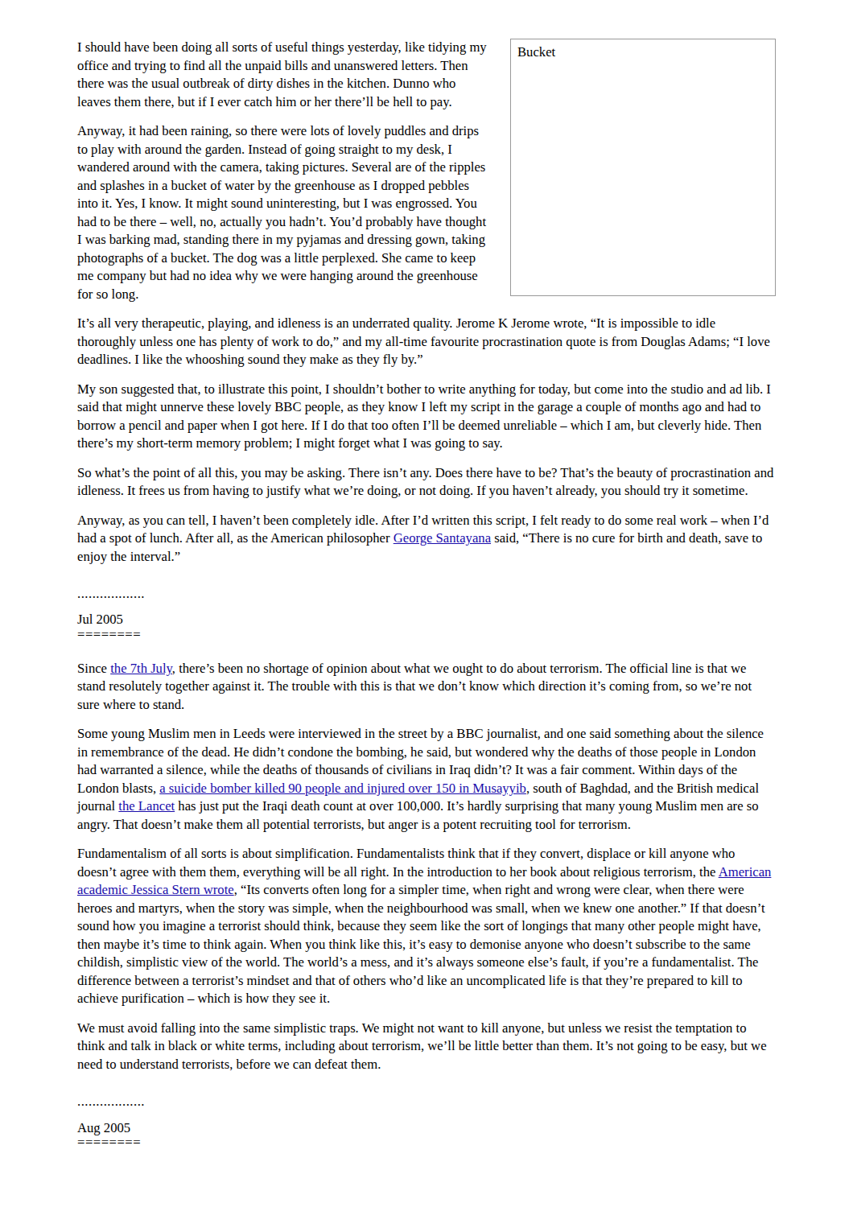Bucket
I should have been doing all sorts of useful things yesterday, like tidying my office and trying to find all the unpaid bills and unanswered letters. Then there was the usual outbreak of dirty dishes in the kitchen. Dunno who leaves them there, but if I ever catch him or her there’ll be hell to pay.
Anyway, it had been raining, so there were lots of lovely puddles and drips to play with around the garden. Instead of going straight to my desk, I wandered around with the camera, taking pictures. Several are of the ripples and splashes in a bucket of water by the greenhouse as I dropped pebbles into it. Yes, I know. It might sound uninteresting, but I was engrossed. You had to be there – well, no, actually you hadn’t. You’d probably have thought I was barking mad, standing there in my pyjamas and dressing gown, taking photographs of a bucket. The dog was a little perplexed. She came to keep me company but had no idea why we were hanging around the greenhouse for so long.
It’s all very therapeutic, playing, and idleness is an underrated quality. Jerome K Jerome wrote, “It is impossible to idle thoroughly unless one has plenty of work to do,” and my all-time favourite procrastination quote is from Douglas Adams; “I love deadlines. I like the whooshing sound they make as they fly by.”
My son suggested that, to illustrate this point, I shouldn’t bother to write anything for today, but come into the studio and ad lib. I said that might unnerve these lovely BBC people, as they know I left my script in the garage a couple of months ago and had to borrow a pencil and paper when I got here. If I do that too often I’ll be deemed unreliable – which I am, but cleverly hide. Then there’s my short-term memory problem; I might forget what I was going to say.
So what’s the point of all this, you may be asking. There isn’t any. Does there have to be? That’s the beauty of procrastination and idleness. It frees us from having to justify what we’re doing, or not doing. If you haven’t already, you should try it sometime.
Anyway, as you can tell, I haven’t been completely idle. After I’d written this script, I felt ready to do some real work – when I’d had a spot of lunch. After all, as the American philosopher George Santayana said, “There is no cure for birth and death, save to enjoy the interval.”
..................
Jul 2005
========
Since the 7th July, there’s been no shortage of opinion about what we ought to do about terrorism. The official line is that we stand resolutely together against it. The trouble with this is that we don’t know which direction it’s coming from, so we’re not sure where to stand.
Some young Muslim men in Leeds were interviewed in the street by a BBC journalist, and one said something about the silence in remembrance of the dead. He didn’t condone the bombing, he said, but wondered why the deaths of those people in London had warranted a silence, while the deaths of thousands of civilians in Iraq didn’t? It was a fair comment. Within days of the London blasts, a suicide bomber killed 90 people and injured over 150 in Musayyib, south of Baghdad, and the British medical journal the Lancet has just put the Iraqi death count at over 100,000. It’s hardly surprising that many young Muslim men are so angry. That doesn’t make them all potential terrorists, but anger is a potent recruiting tool for terrorism.
Fundamentalism of all sorts is about simplification. Fundamentalists think that if they convert, displace or kill anyone who doesn’t agree with them them, everything will be all right. In the introduction to her book about religious terrorism, the American academic Jessica Stern wrote, “Its converts often long for a simpler time, when right and wrong were clear, when there were heroes and martyrs, when the story was simple, when the neighbourhood was small, when we knew one another.” If that doesn’t sound how you imagine a terrorist should think, because they seem like the sort of longings that many other people might have, then maybe it’s time to think again. When you think like this, it’s easy to demonise anyone who doesn’t subscribe to the same childish, simplistic view of the world. The world’s a mess, and it’s always someone else’s fault, if you’re a fundamentalist. The difference between a terrorist’s mindset and that of others who’d like an uncomplicated life is that they’re prepared to kill to achieve purification – which is how they see it.
We must avoid falling into the same simplistic traps. We might not want to kill anyone, but unless we resist the temptation to think and talk in black or white terms, including about terrorism, we’ll be little better than them. It’s not going to be easy, but we need to understand terrorists, before we can defeat them.
..................
Aug 2005
========